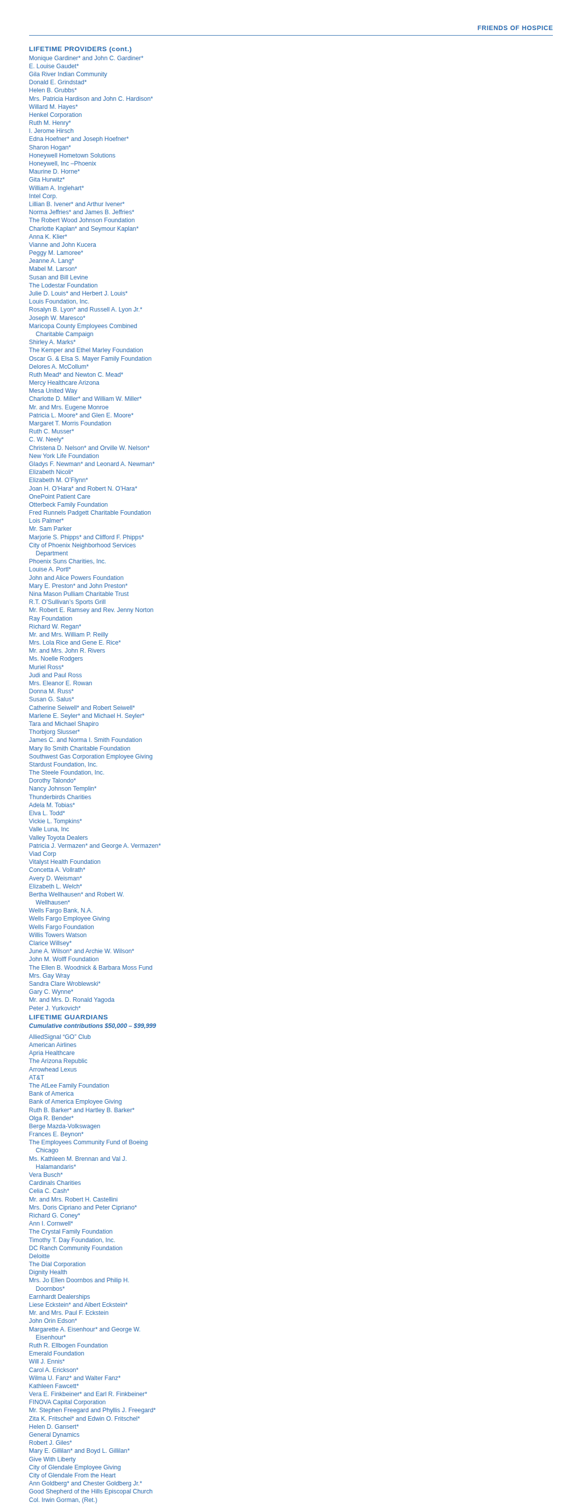FRIENDS OF HOSPICE
LIFETIME PROVIDERS (cont.)
Monique Gardiner* and John C. Gardiner*
E. Louise Gaudet*
Gila River Indian Community
Donald E. Grindstad*
Helen B. Grubbs*
Mrs. Patricia Hardison and John C. Hardison*
Willard M. Hayes*
Henkel Corporation
Ruth M. Henry*
I. Jerome Hirsch
Edna Hoefner* and Joseph Hoefner*
Sharon Hogan*
Honeywell Hometown Solutions
Honeywell, Inc –Phoenix
Maurine D. Horne*
Gita Hurwitz*
William A. Inglehart*
Intel Corp.
Lillian B. Ivener* and Arthur Ivener*
Norma Jeffries* and James B. Jeffries*
The Robert Wood Johnson Foundation
Charlotte Kaplan* and Seymour Kaplan*
Anna K. Klier*
Vianne and John Kucera
Peggy M. Lamoree*
Jeanne A. Lang*
Mabel M. Larson*
Susan and Bill Levine
The Lodestar Foundation
Julie D. Louis* and Herbert J. Louis*
Louis Foundation, Inc.
Rosalyn B. Lyon* and Russell A. Lyon Jr.*
Joseph W. Maresco*
Maricopa County Employees Combined
Charitable Campaign
Shirley A. Marks*
The Kemper and Ethel Marley Foundation
Oscar G. & Elsa S. Mayer Family Foundation
Delores A. McCollum*
Ruth Mead* and Newton C. Mead*
Mercy Healthcare Arizona
Mesa United Way
Charlotte D. Miller* and William W. Miller*
Mr. and Mrs. Eugene Monroe
Patricia L. Moore* and Glen E. Moore*
Margaret T. Morris Foundation
Ruth C. Musser*
C. W. Neely*
Christena D. Nelson* and Orville W. Nelson*
New York Life Foundation
Gladys F. Newman* and Leonard A. Newman*
Elizabeth Nicoli*
Elizabeth M. O’Flynn*
Joan H. O’Hara* and Robert N. O’Hara*
OnePoint Patient Care
Otterbeck Family Foundation
Fred Runnels Padgett Charitable Foundation
Lois Palmer*
Mr. Sam Parker
Marjorie S. Phipps* and Clifford F. Phipps*
City of Phoenix Neighborhood Services
Department
Phoenix Suns Charities, Inc.
Louise A. Portl*
John and Alice Powers Foundation
Mary E. Preston* and John Preston*
Nina Mason Pulliam Charitable Trust
R.T. O’Sullivan’s Sports Grill
Mr. Robert E. Ramsey and Rev. Jenny Norton
Ray Foundation
Richard W. Regan*
Mr. and Mrs. William P. Reilly
Mrs. Lola Rice and Gene E. Rice*
Mr. and Mrs. John R. Rivers
Ms. Noelle Rodgers
Muriel Ross*
Judi and Paul Ross
Mrs. Eleanor E. Rowan
Donna M. Russ*
Susan G. Salus*
Catherine Seiwell* and Robert Seiwell*
Marlene E. Seyler* and Michael H. Seyler*
Tara and Michael Shapiro
Thorbjorg Slusser*
James C. and Norma I. Smith Foundation
Mary Ilo Smith Charitable Foundation
Southwest Gas Corporation Employee Giving
Stardust Foundation, Inc.
The Steele Foundation, Inc.
Dorothy Talondo*
Nancy Johnson Templin*
Thunderbirds Charities
Adela M. Tobias*
Elva L. Todd*
Vickie L. Tompkins*
Valle Luna, Inc
Valley Toyota Dealers
Patricia J. Vermazen* and George A. Vermazen*
Viad Corp
Vitalyst Health Foundation
Concetta A. Vollrath*
Avery D. Weisman*
Elizabeth L. Welch*
Bertha Wellhausen* and Robert W.
Wellhausen*
Wells Fargo Bank, N.A.
Wells Fargo Employee Giving
Wells Fargo Foundation
Willis Towers Watson
Clarice Willsey*
June A. Wilson* and Archie W. Wilson*
John M. Wolff Foundation
The Ellen B. Woodnick & Barbara Moss Fund
Mrs. Gay Wray
Sandra Clare Wroblewski*
Gary C. Wynne*
Mr. and Mrs. D. Ronald Yagoda
Peter J. Yurkovich*
LIFETIME GUARDIANS
Cumulative contributions $50,000 – $99,999
AlliedSignal “GO” Club
American Airlines
Apria Healthcare
The Arizona Republic
Arrowhead Lexus
AT&T
The AtLee Family Foundation
Bank of America
Bank of America Employee Giving
Ruth B. Barker* and Hartley B. Barker*
Olga R. Bender*
Berge Mazda-Volkswagen
Frances E. Beynon*
The Employees Community Fund of Boeing
Chicago
Ms. Kathleen M. Brennan and Val J.
Halamandaris*
Vera Busch*
Cardinals Charities
Celia C. Cash*
Mr. and Mrs. Robert H. Castellini
Mrs. Doris Cipriano and Peter Cipriano*
Richard G. Coney*
Ann I. Cornwell*
The Crystal Family Foundation
Timothy T. Day Foundation, Inc.
DC Ranch Community Foundation
Deloitte
The Dial Corporation
Dignity Health
Mrs. Jo Ellen Doornbos and Philip H.
Doornbos*
Earnhardt Dealerships
Liese Eckstein* and Albert Eckstein*
Mr. and Mrs. Paul F. Eckstein
John Orin Edson*
Margarette A. Eisenhour* and George W.
Eisenhour*
Ruth R. Ellbogen Foundation
Emerald Foundation
Will J. Ennis*
Carol A. Erickson*
Wilma U. Fanz* and Walter Fanz*
Kathleen Fawcett*
Vera E. Finkbeiner* and Earl R. Finkbeiner*
FINOVA Capital Corporation
Mr. Stephen Freegard and Phyllis J. Freegard*
Zita K. Fritschel* and Edwin O. Fritschel*
Helen D. Gansert*
General Dynamics
Robert J. Giles*
Mary E. Gillilan* and Boyd L. Gillilan*
Give With Liberty
City of Glendale Employee Giving
City of Glendale From the Heart
Ann Goldberg* and Chester Goldberg Jr.*
Good Shepherd of the Hills Episcopal Church
Col. Irwin Gorman, (Ret.)
Patricia Ann Grabinski* and George James
Grabinski*
* In Remembrance
3
A legacy of caring since 1977